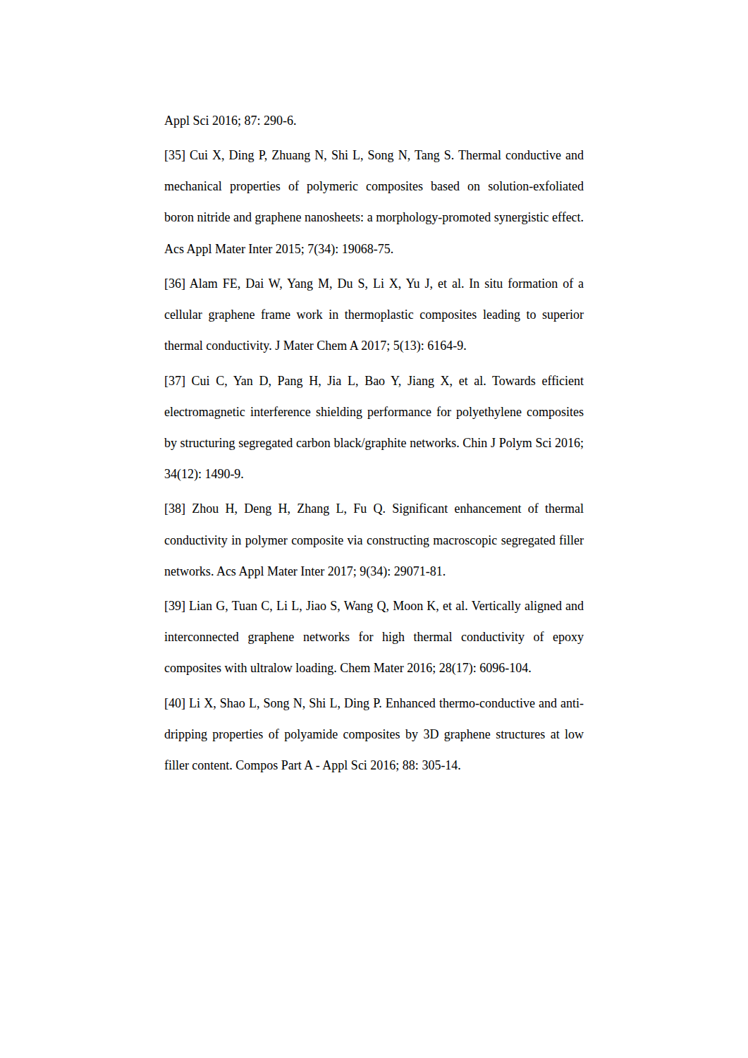Appl Sci 2016; 87: 290-6.
[35] Cui X, Ding P, Zhuang N, Shi L, Song N, Tang S. Thermal conductive and mechanical properties of polymeric composites based on solution-exfoliated boron nitride and graphene nanosheets: a morphology-promoted synergistic effect. Acs Appl Mater Inter 2015; 7(34): 19068-75.
[36] Alam FE, Dai W, Yang M, Du S, Li X, Yu J, et al. In situ formation of a cellular graphene frame work in thermoplastic composites leading to superior thermal conductivity. J Mater Chem A 2017; 5(13): 6164-9.
[37] Cui C, Yan D, Pang H, Jia L, Bao Y, Jiang X, et al. Towards efficient electromagnetic interference shielding performance for polyethylene composites by structuring segregated carbon black/graphite networks. Chin J Polym Sci 2016; 34(12): 1490-9.
[38] Zhou H, Deng H, Zhang L, Fu Q. Significant enhancement of thermal conductivity in polymer composite via constructing macroscopic segregated filler networks. Acs Appl Mater Inter 2017; 9(34): 29071-81.
[39] Lian G, Tuan C, Li L, Jiao S, Wang Q, Moon K, et al. Vertically aligned and interconnected graphene networks for high thermal conductivity of epoxy composites with ultralow loading. Chem Mater 2016; 28(17): 6096-104.
[40] Li X, Shao L, Song N, Shi L, Ding P. Enhanced thermo-conductive and anti-dripping properties of polyamide composites by 3D graphene structures at low filler content. Compos Part A - Appl Sci 2016; 88: 305-14.